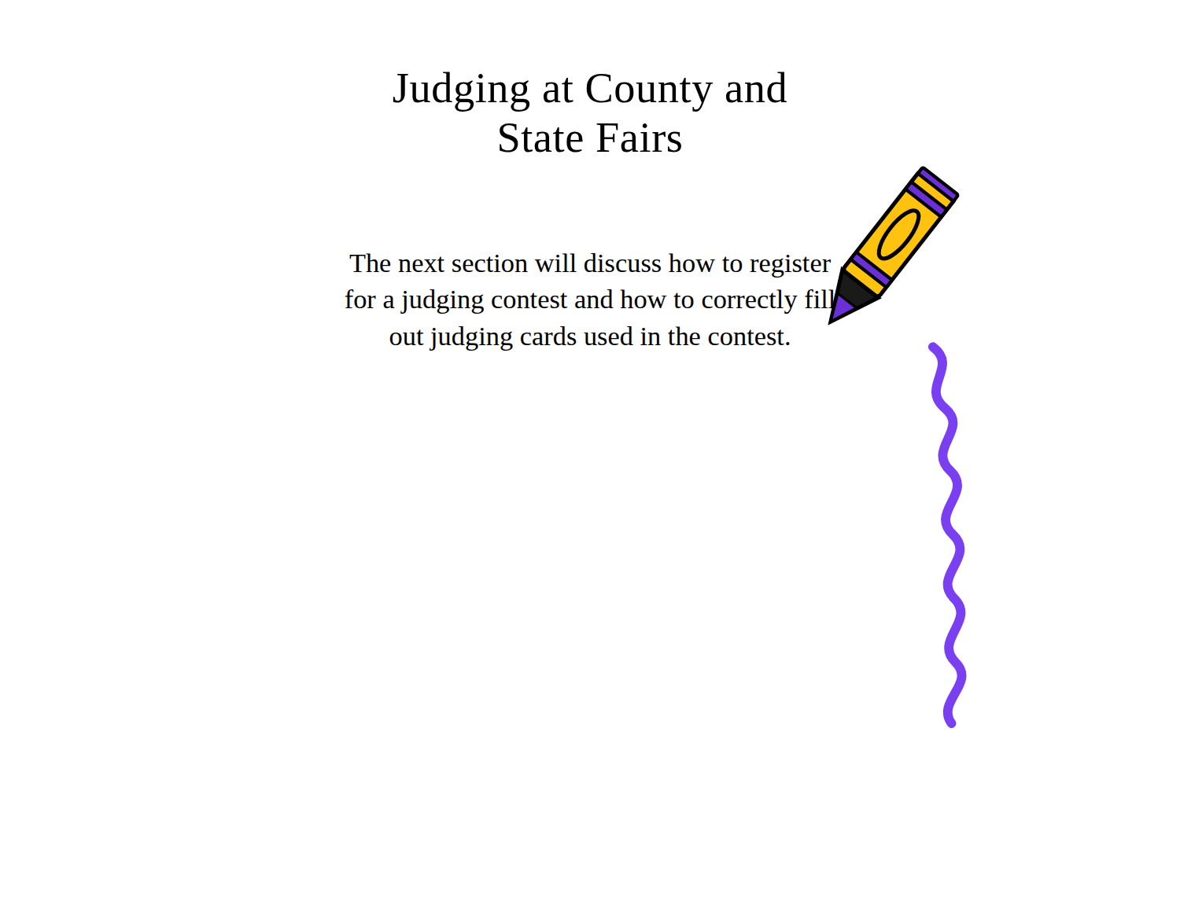Judging at County and State Fairs
The next section will discuss how to register for a judging contest and how to correctly fill out judging cards used in the contest.